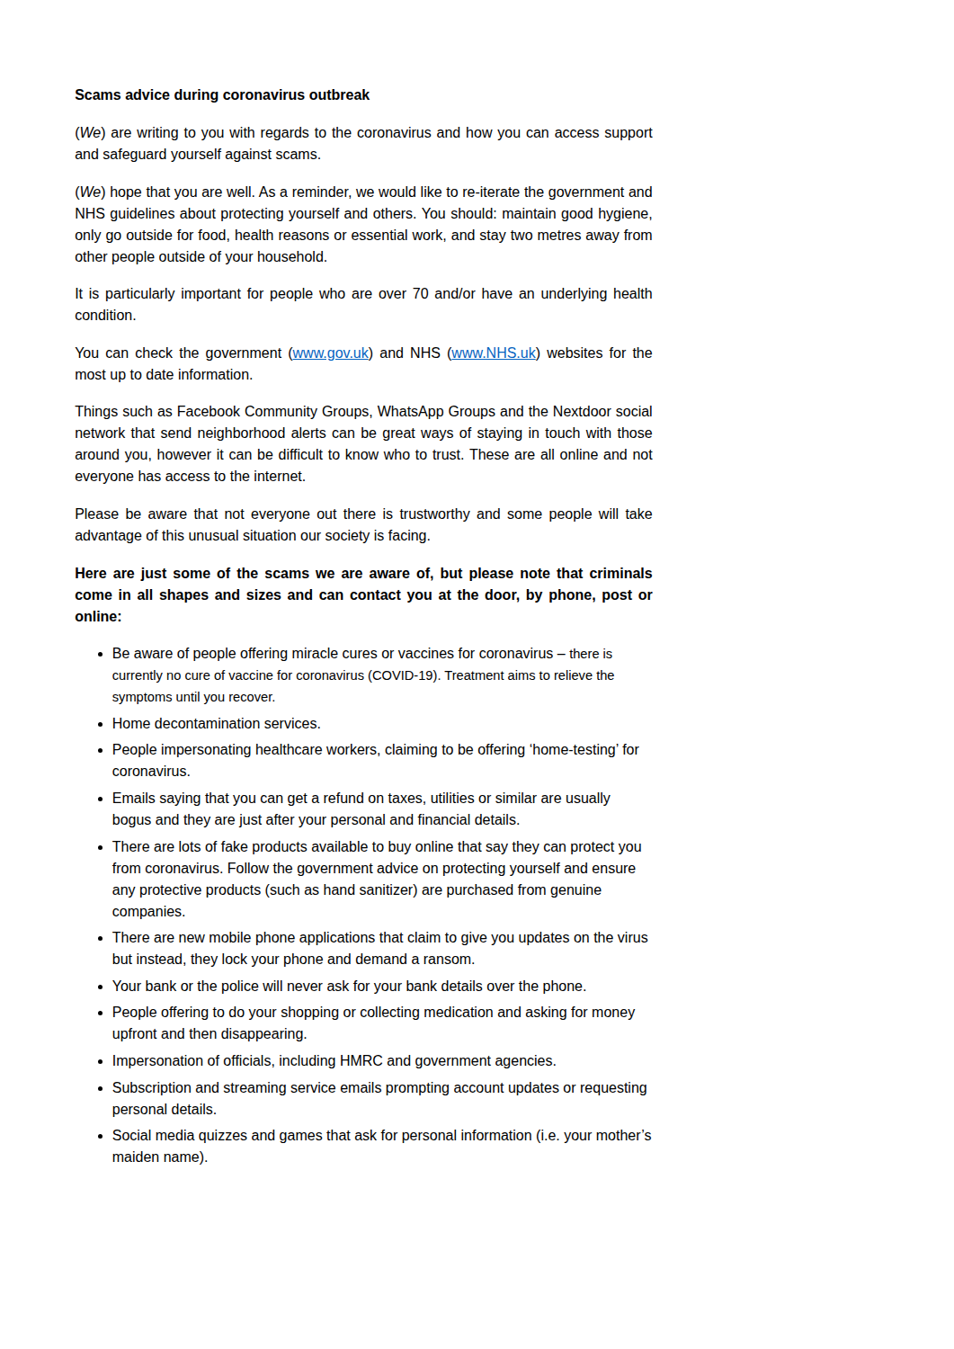Scams advice during coronavirus outbreak
(We) are writing to you with regards to the coronavirus and how you can access support and safeguard yourself against scams.
(We) hope that you are well. As a reminder, we would like to re-iterate the government and NHS guidelines about protecting yourself and others. You should: maintain good hygiene, only go outside for food, health reasons or essential work, and stay two metres away from other people outside of your household.
It is particularly important for people who are over 70 and/or have an underlying health condition.
You can check the government (www.gov.uk) and NHS (www.NHS.uk) websites for the most up to date information.
Things such as Facebook Community Groups, WhatsApp Groups and the Nextdoor social network that send neighborhood alerts can be great ways of staying in touch with those around you, however it can be difficult to know who to trust. These are all online and not everyone has access to the internet.
Please be aware that not everyone out there is trustworthy and some people will take advantage of this unusual situation our society is facing.
Here are just some of the scams we are aware of, but please note that criminals come in all shapes and sizes and can contact you at the door, by phone, post or online:
Be aware of people offering miracle cures or vaccines for coronavirus – there is currently no cure of vaccine for coronavirus (COVID-19). Treatment aims to relieve the symptoms until you recover.
Home decontamination services.
People impersonating healthcare workers, claiming to be offering ‘home-testing’ for coronavirus.
Emails saying that you can get a refund on taxes, utilities or similar are usually bogus and they are just after your personal and financial details.
There are lots of fake products available to buy online that say they can protect you from coronavirus. Follow the government advice on protecting yourself and ensure any protective products (such as hand sanitizer) are purchased from genuine companies.
There are new mobile phone applications that claim to give you updates on the virus but instead, they lock your phone and demand a ransom.
Your bank or the police will never ask for your bank details over the phone.
People offering to do your shopping or collecting medication and asking for money upfront and then disappearing.
Impersonation of officials, including HMRC and government agencies.
Subscription and streaming service emails prompting account updates or requesting personal details.
Social media quizzes and games that ask for personal information (i.e. your mother’s maiden name).